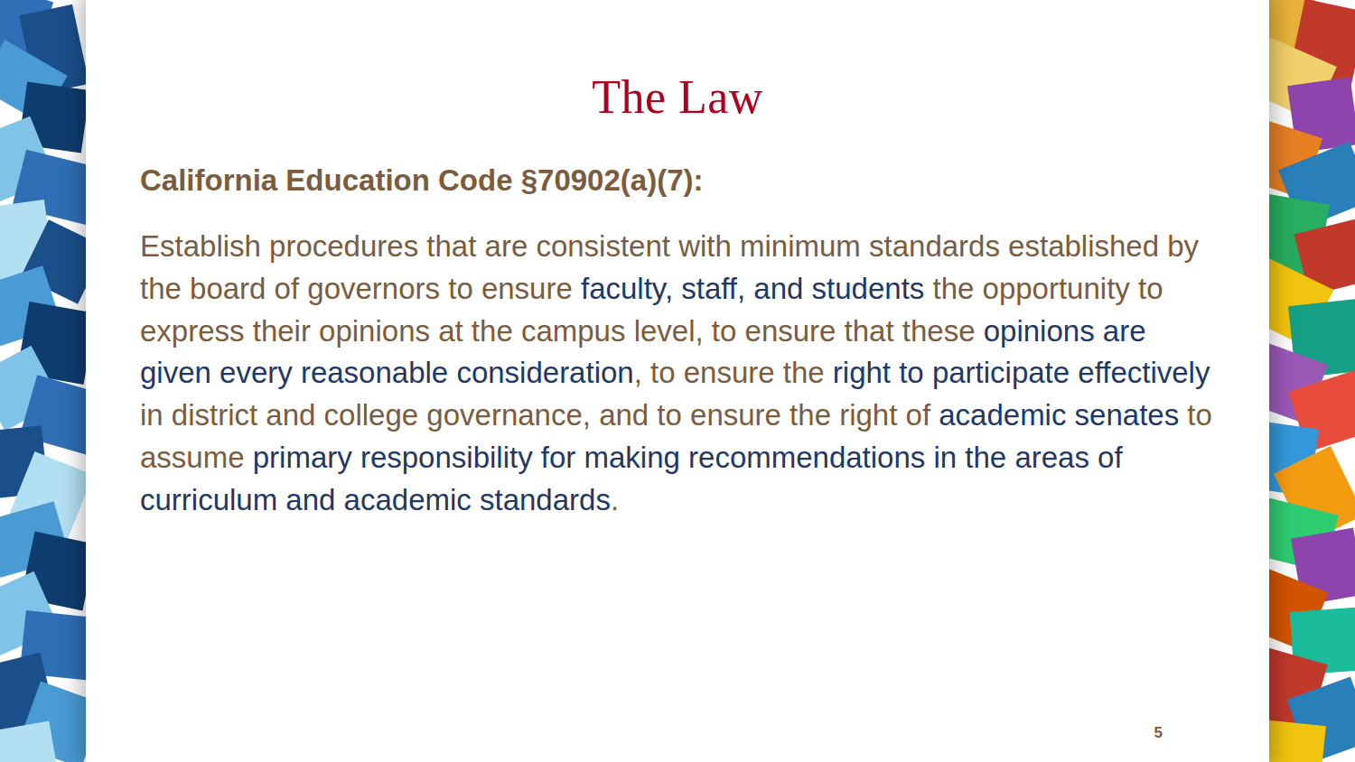The Law
California Education Code §70902(a)(7):
Establish procedures that are consistent with minimum standards established by the board of governors to ensure faculty, staff, and students the opportunity to express their opinions at the campus level, to ensure that these opinions are given every reasonable consideration, to ensure the right to participate effectively in district and college governance, and to ensure the right of academic senates to assume primary responsibility for making recommendations in the areas of curriculum and academic standards.
5